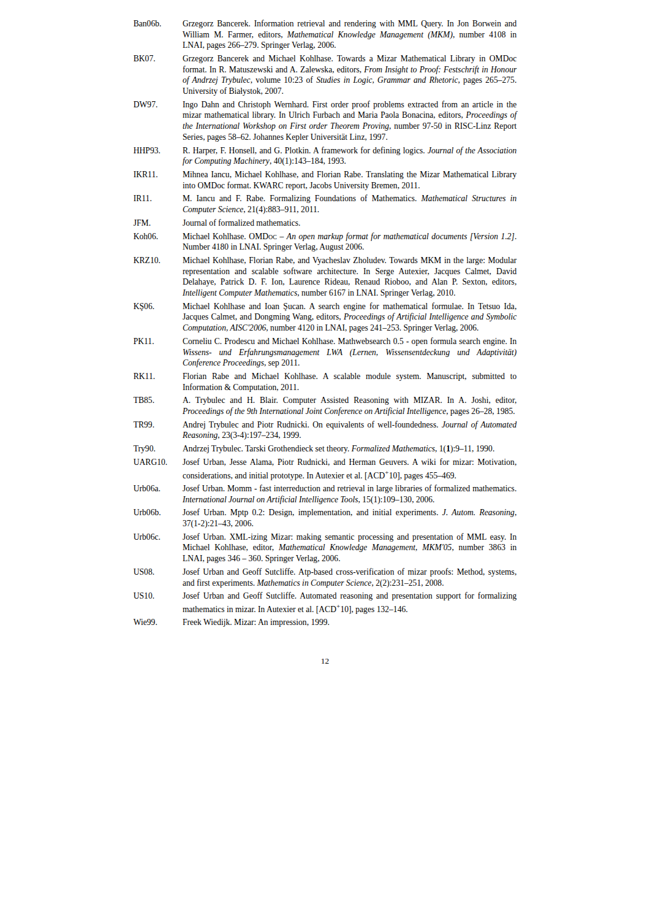Ban06b.
Grzegorz Bancerek. Information retrieval and rendering with MML Query. In Jon Borwein and William M. Farmer, editors, Mathematical Knowledge Management (MKM), number 4108 in LNAI, pages 266–279. Springer Verlag, 2006.
BK07.
Grzegorz Bancerek and Michael Kohlhase. Towards a Mizar Mathematical Library in OMDoc format. In R. Matuszewski and A. Zalewska, editors, From Insight to Proof: Festschrift in Honour of Andrzej Trybulec, volume 10:23 of Studies in Logic, Grammar and Rhetoric, pages 265–275. University of Białystok, 2007.
DW97.
Ingo Dahn and Christoph Wernhard. First order proof problems extracted from an article in the mizar mathematical library. In Ulrich Furbach and Maria Paola Bonacina, editors, Proceedings of the International Workshop on First order Theorem Proving, number 97-50 in RISC-Linz Report Series, pages 58–62. Johannes Kepler Universität Linz, 1997.
HHP93.
R. Harper, F. Honsell, and G. Plotkin. A framework for defining logics. Journal of the Association for Computing Machinery, 40(1):143–184, 1993.
IKR11.
Mihnea Iancu, Michael Kohlhase, and Florian Rabe. Translating the Mizar Mathematical Library into OMDoc format. KWARC report, Jacobs University Bremen, 2011.
IR11.
M. Iancu and F. Rabe. Formalizing Foundations of Mathematics. Mathematical Structures in Computer Science, 21(4):883–911, 2011.
JFM.
Journal of formalized mathematics.
Koh06.
Michael Kohlhase. OMDoc – An open markup format for mathematical documents [Version 1.2]. Number 4180 in LNAI. Springer Verlag, August 2006.
KRZ10.
Michael Kohlhase, Florian Rabe, and Vyacheslav Zholudev. Towards MKM in the large: Modular representation and scalable software architecture. In Serge Autexier, Jacques Calmet, David Delahaye, Patrick D. F. Ion, Laurence Rideau, Renaud Rioboo, and Alan P. Sexton, editors, Intelligent Computer Mathematics, number 6167 in LNAI. Springer Verlag, 2010.
KŞ06.
Michael Kohlhase and Ioan Şucan. A search engine for mathematical formulae. In Tetsuo Ida, Jacques Calmet, and Dongming Wang, editors, Proceedings of Artificial Intelligence and Symbolic Computation, AISC'2006, number 4120 in LNAI, pages 241–253. Springer Verlag, 2006.
PK11.
Corneliu C. Prodescu and Michael Kohlhase. Mathwebsearch 0.5 - open formula search engine. In Wissens- und Erfahrungsmanagement LWA (Lernen, Wissensentdeckung und Adaptivität) Conference Proceedings, sep 2011.
RK11.
Florian Rabe and Michael Kohlhase. A scalable module system. Manuscript, submitted to Information & Computation, 2011.
TB85.
A. Trybulec and H. Blair. Computer Assisted Reasoning with MIZAR. In A. Joshi, editor, Proceedings of the 9th International Joint Conference on Artificial Intelligence, pages 26–28, 1985.
TR99.
Andrej Trybulec and Piotr Rudnicki. On equivalents of well-foundedness. Journal of Automated Reasoning, 23(3-4):197–234, 1999.
Try90.
Andrzej Trybulec. Tarski Grothendieck set theory. Formalized Mathematics, 1(1):9–11, 1990.
UARG10.
Josef Urban, Jesse Alama, Piotr Rudnicki, and Herman Geuvers. A wiki for mizar: Motivation, considerations, and initial prototype. In Autexier et al. [ACD+10], pages 455–469.
Urb06a.
Josef Urban. Momm - fast interreduction and retrieval in large libraries of formalized mathematics. International Journal on Artificial Intelligence Tools, 15(1):109–130, 2006.
Urb06b.
Josef Urban. Mptp 0.2: Design, implementation, and initial experiments. J. Autom. Reasoning, 37(1-2):21–43, 2006.
Urb06c.
Josef Urban. XML-izing Mizar: making semantic processing and presentation of MML easy. In Michael Kohlhase, editor, Mathematical Knowledge Management, MKM'05, number 3863 in LNAI, pages 346 – 360. Springer Verlag, 2006.
US08.
Josef Urban and Geoff Sutcliffe. Atp-based cross-verification of mizar proofs: Method, systems, and first experiments. Mathematics in Computer Science, 2(2):231–251, 2008.
US10.
Josef Urban and Geoff Sutcliffe. Automated reasoning and presentation support for formalizing mathematics in mizar. In Autexier et al. [ACD+10], pages 132–146.
Wie99.
Freek Wiedijk. Mizar: An impression, 1999.
12